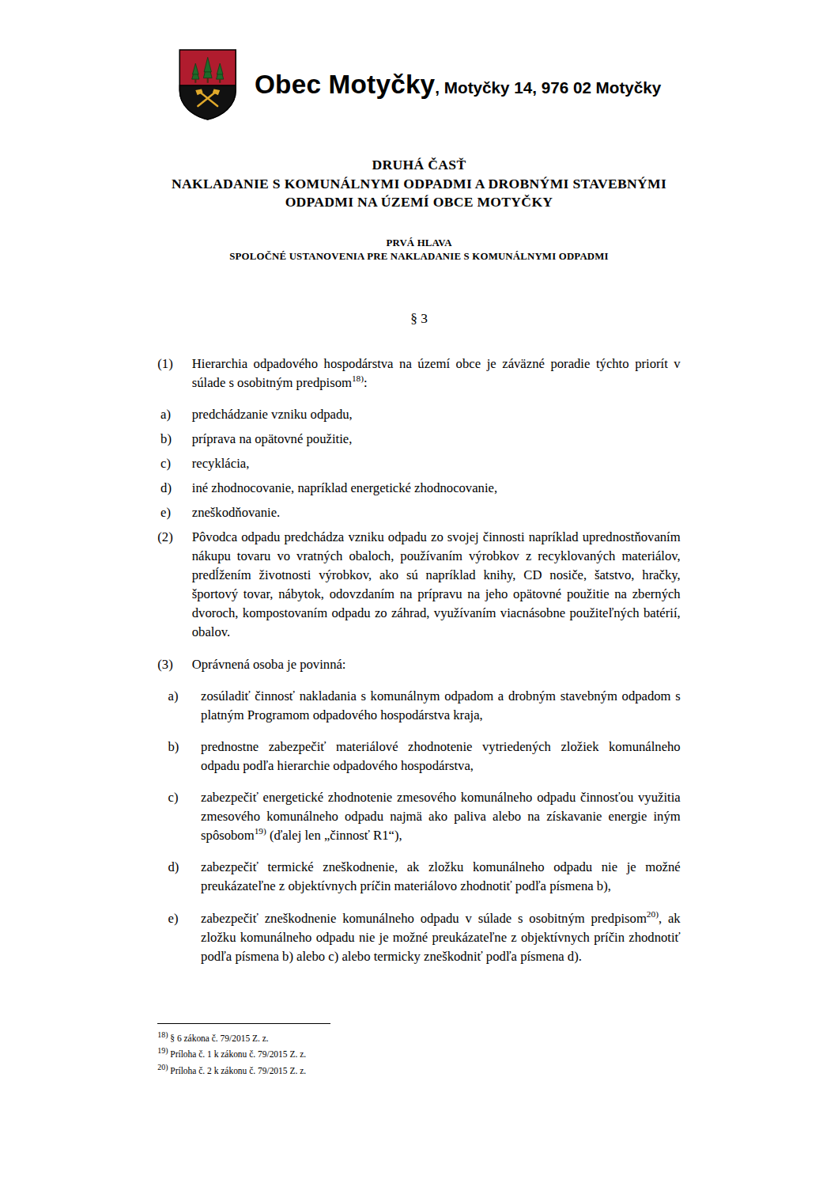Erb obce Motyčky
Obec Motyčky, Motyčky 14, 976 02 Motyčky
DRUHÁ ČASŤ NAKLADANIE S KOMUNÁLNYMI ODPADMI A DROBNÝMI STAVEBNÝMI
ODPADMI NA ÚZEMÍ OBCE MOTYČKY
PRVÁ HLAVA
SPOLOČNÉ USTANOVENIA PRE NAKLADANIE S KOMUNÁLNYMI ODPADMI
§ 3
(1) Hierarchia odpadového hospodárstva na území obce je záväzné poradie týchto priorít v súlade s osobitným predpisom18):
a) predchádzanie vzniku odpadu,
b) príprava na opätovné použitie,
c) recyklácia,
d) iné zhodnocovanie, napríklad energetické zhodnocovanie,
e) zneškodňovanie.
(2) Pôvodca odpadu predchádza vzniku odpadu zo svojej činnosti napríklad uprednostňovaním nákupu tovaru vo vratných obaloch, používaním výrobkov z recyklovaných materiálov, predĺžením životnosti výrobkov, ako sú napríklad knihy, CD nosiče, šatstvo, hračky, športový tovar, nábytok, odovzdaním na prípravu na jeho opätovné použitie na zberných dvoroch, kompostovaním odpadu zo záhrad, využívaním viacnásobne použiteľných batérií, obalov.
(3) Oprávnená osoba je povinná:
a) zosúladiť činnosť nakladania s komunálnym odpadom a drobným stavebným odpadom s platným Programom odpadového hospodárstva kraja,
b) prednostne zabezpečiť materiálové zhodnotenie vytriedených zložiek komunálneho odpadu podľa hierarchie odpadového hospodárstva,
c) zabezpečiť energetické zhodnotenie zmesového komunálneho odpadu činnosťou využitia zmesového komunálneho odpadu najmä ako paliva alebo na získavanie energie iným spôsobom19) (ďalej len „činnosť R1“),
d) zabezpečiť termické zneškodnenie, ak zložku komunálneho odpadu nie je možné preukázateľne z objektívnych príčin materiálovo zhodnotiť podľa písmena b),
e) zabezpečiť zneškodnenie komunálneho odpadu v súlade s osobitným predpisom20), ak zložku komunálneho odpadu nie je možné preukázateľne z objektívnych príčin zhodnotiť podľa písmena b) alebo c) alebo termicky zneškodniť podľa písmena d).
18) § 6 zákona č. 79/2015 Z. z.
19) Príloha č. 1 k zákonu č. 79/2015 Z. z.
20) Príloha č. 2 k zákonu č. 79/2015 Z. z.